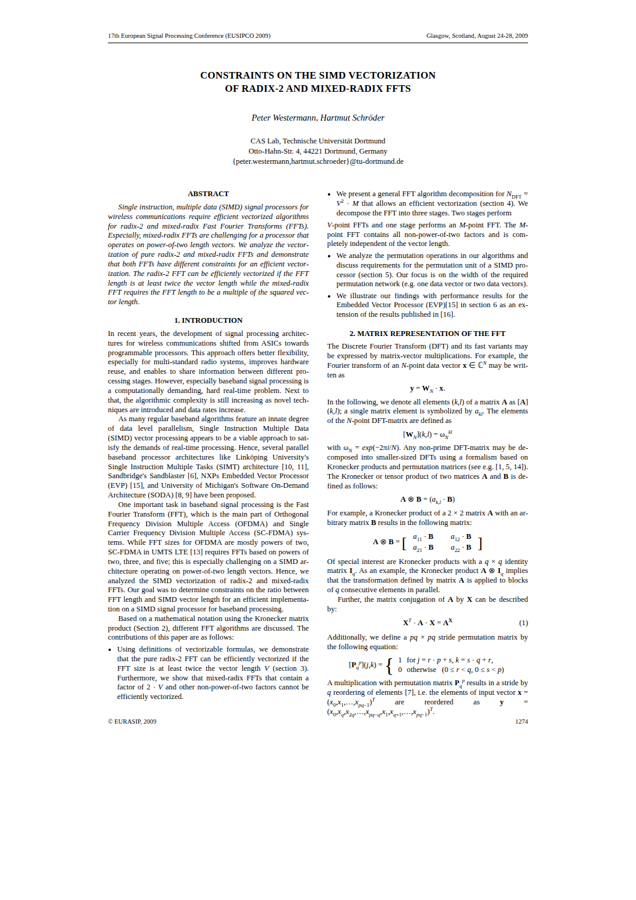17th European Signal Processing Conference (EUSIPCO 2009) Glasgow, Scotland, August 24-28, 2009
Constraints on the SIMD Vectorization
of Radix-2 and Mixed-Radix FFTs
Peter Westermann, Hartmut Schröder
CAS Lab, Technische Universität Dortmund
Otto-Hahn-Str. 4, 44221 Dortmund, Germany
{peter.westermann,hartmut.schroeder}@tu-dortmund.de
ABSTRACT
Single instruction, multiple data (SIMD) signal processors for wireless communications require efficient vectorized algorithms for radix-2 and mixed-radix Fast Fourier Transforms (FFTs). Especially, mixed-radix FFTs are challenging for a processor that operates on power-of-two length vectors. We analyze the vectorization of pure radix-2 and mixed-radix FFTs and demonstrate that both FFTs have different constraints for an efficient vectorization. The radix-2 FFT can be efficiently vectorized if the FFT length is at least twice the vector length while the mixed-radix FFT requires the FFT length to be a multiple of the squared vector length.
1. INTRODUCTION
In recent years, the development of signal processing architectures for wireless communications shifted from ASICs towards programmable processors. This approach offers better flexibility, especially for multi-standard radio systems, improves hardware reuse, and enables to share information between different processing stages. However, especially baseband signal processing is a computationally demanding, hard real-time problem. Next to that, the algorithmic complexity is still increasing as novel techniques are introduced and data rates increase.
As many regular baseband algorithms feature an innate degree of data level parallelism, Single Instruction Multiple Data (SIMD) vector processing appears to be a viable approach to satisfy the demands of real-time processing. Hence, several parallel baseband processor architectures like Linköping University's Single Instruction Multiple Tasks (SIMT) architecture [10, 11], Sandbridge's Sandblaster [6], NXPs Embedded Vector Processor (EVP) [15], and University of Michigan's Software On-Demand Architecture (SODA) [8, 9] have been proposed.
One important task in baseband signal processing is the Fast Fourier Transform (FFT), which is the main part of Orthogonal Frequency Division Multiple Access (OFDMA) and Single Carrier Frequency Division Multiple Access (SC-FDMA) systems. While FFT sizes for OFDMA are mostly powers of two, SC-FDMA in UMTS LTE [13] requires FFTs based on powers of two, three, and five; this is especially challenging on a SIMD architecture operating on power-of-two length vectors. Hence, we analyzed the SIMD vectorization of radix-2 and mixed-radix FFTs. Our goal was to determine constraints on the ratio between FFT length and SIMD vector length for an efficient implementation on a SIMD signal processor for baseband processing.
Based on a mathematical notation using the Kronecker matrix product (Section 2), different FFT algorithms are discussed. The contributions of this paper are as follows:
Using definitions of vectorizable formulas, we demonstrate that the pure radix-2 FFT can be efficiently vectorized if the FFT size is at least twice the vector length V (section 3). Furthermore, we show that mixed-radix FFTs that contain a factor of 2 · V and other non-power-of-two factors cannot be efficiently vectorized.
We present a general FFT algorithm decomposition for NDFT = V2 · M that allows an efficient vectorization (section 4). We decompose the FFT into three stages. Two stages perform
V-point FFTs and one stage performs an M-point FFT. The M-point FFT contains all non-power-of-two factors and is completely independent of the vector length.
We analyze the permutation operations in our algorithms and discuss requirements for the permutation unit of a SIMD processor (section 5). Our focus is on the width of the required permutation network (e.g. one data vector or two data vectors).
We illustrate our findings with performance results for the Embedded Vector Processor (EVP)[15] in section 6 as an extension of the results published in [16].
2. MATRIX REPRESENTATION OF THE FFT
The Discrete Fourier Transform (DFT) and its fast variants may be expressed by matrix-vector multiplications. For example, the Fourier transform of an N-point data vector x ∈ ℂN may be written as
y = WN · x.
In the following, we denote all elements (k,l) of a matrix A as [A](k,l); a single matrix element is symbolized by akl. The elements of the N-point DFT-matrix are defined as
[WN](k,l) = ωNkl
with ωN = exp(−2πi/N). Any non-prime DFT-matrix may be decomposed into smaller-sized DFTs using a formalism based on Kronecker products and permutation matrices (see e.g. [1, 5, 14]). The Kronecker or tensor product of two matrices A and B is defined as follows:
A ⊗ B = (ak,l · B)
For example, a Kronecker product of a 2 × 2 matrix A with an arbitrary matrix B results in the following matrix:
A ⊗ B = [
| a 11 · B | a 12 · B |
| a 21 · B | a 22 · B |
]
Of special interest are Kronecker products with a q × q identity matrix Iq. As an example, the Kronecker product A ⊗ Iq implies that the transformation defined by matrix A is applied to blocks of q consecutive elements in parallel.
Further, the matrix conjugation of A by X can be described by:
XT · A · X = AX (1)
Additionally, we define a pq × pq stride permutation matrix by the following equation:
[Pqp](j,k) = {
| 1 | for j = r · p + s , k = s · q + r , |
| 0 | otherwise (0 ≤ r < q , 0 ≤ s < p ) |
A multiplication with permutation matrix Pqp results in a stride by q reordering of elements [7], i.e. the elements of input vector x = (x0,x1,…,xpq−1)T are reordered as y = (x0,xq,x2q,…,xpq−q,x1,xq+1,…,xpq−1)T.
© EURASIP, 2009 1274